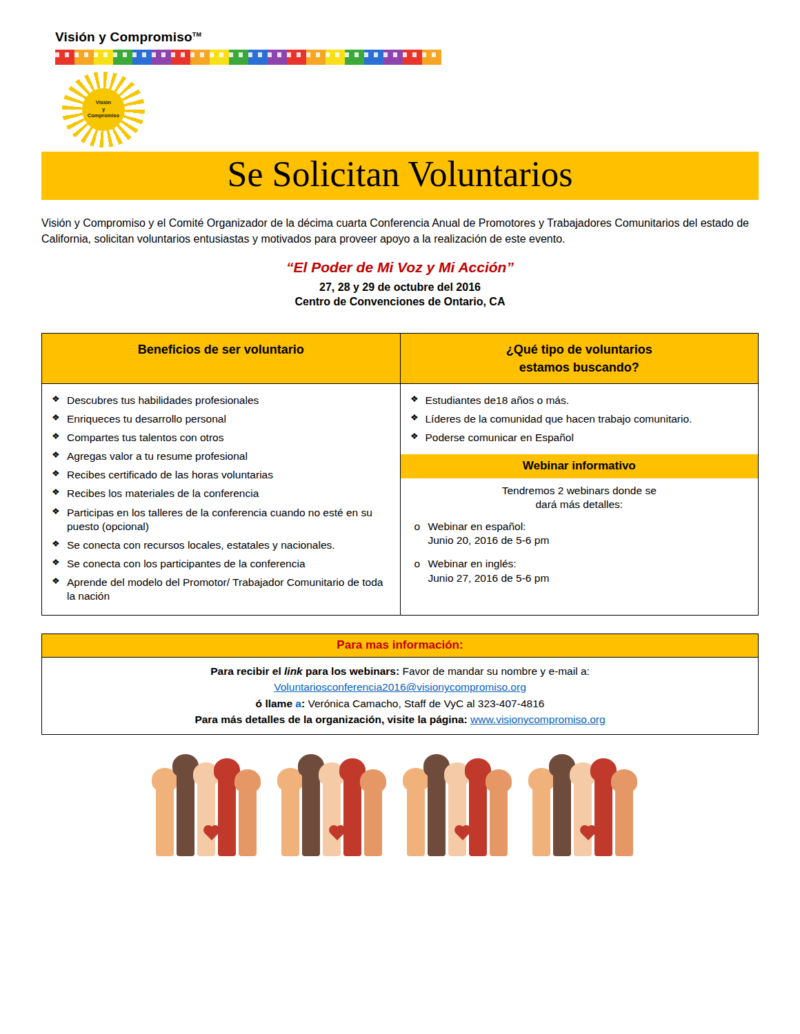Visión y CompromisoTM
Visión
y
Compromiso
Se Solicitan Voluntarios
Visión y Compromiso y el Comité Organizador de la décima cuarta Conferencia Anual de Promotores y Trabajadores Comunitarios del estado de California, solicitan voluntarios entusiastas y motivados para proveer apoyo a la realización de este evento.
“El Poder de Mi Voz y Mi Acción”
27, 28 y 29 de octubre del 2016
Centro de Convenciones de Ontario, CA
| Beneficios de ser voluntario | ¿Qué tipo de voluntarios estamos buscando? |
| --- | --- |
| Descubres tus habilidades profesionales Enriqueces tu desarrollo personal Compartes tus talentos con otros Agregas valor a tu resume profesional Recibes certificado de las horas voluntarias Recibes los materiales de la conferencia Participas en los talleres de la conferencia cuando no esté en su puesto (opcional) Se conecta con recursos locales, estatales y nacionales. Se conecta con los participantes de la conferencia Aprende del modelo del Promotor/ Trabajador Comunitario de toda la nación | Estudiantes de18 años o más. Líderes de la comunidad que hacen trabajo comunitario. Poderse comunicar en Español Webinar informativo Tendremos 2 webinars donde se dará más detalles: Webinar en español: Junio 20, 2016 de 5-6 pm Webinar en inglés: Junio 27, 2016 de 5-6 pm |
Para mas información:
Para recibir el link para los webinars: Favor de mandar su nombre y e-mail a:
Voluntariosconferencia2016@visionycompromiso.org
ó llame a: Verónica Camacho, Staff de VyC al 323-407-4816
Para más detalles de la organización, visite la página: www.visionycompromiso.org